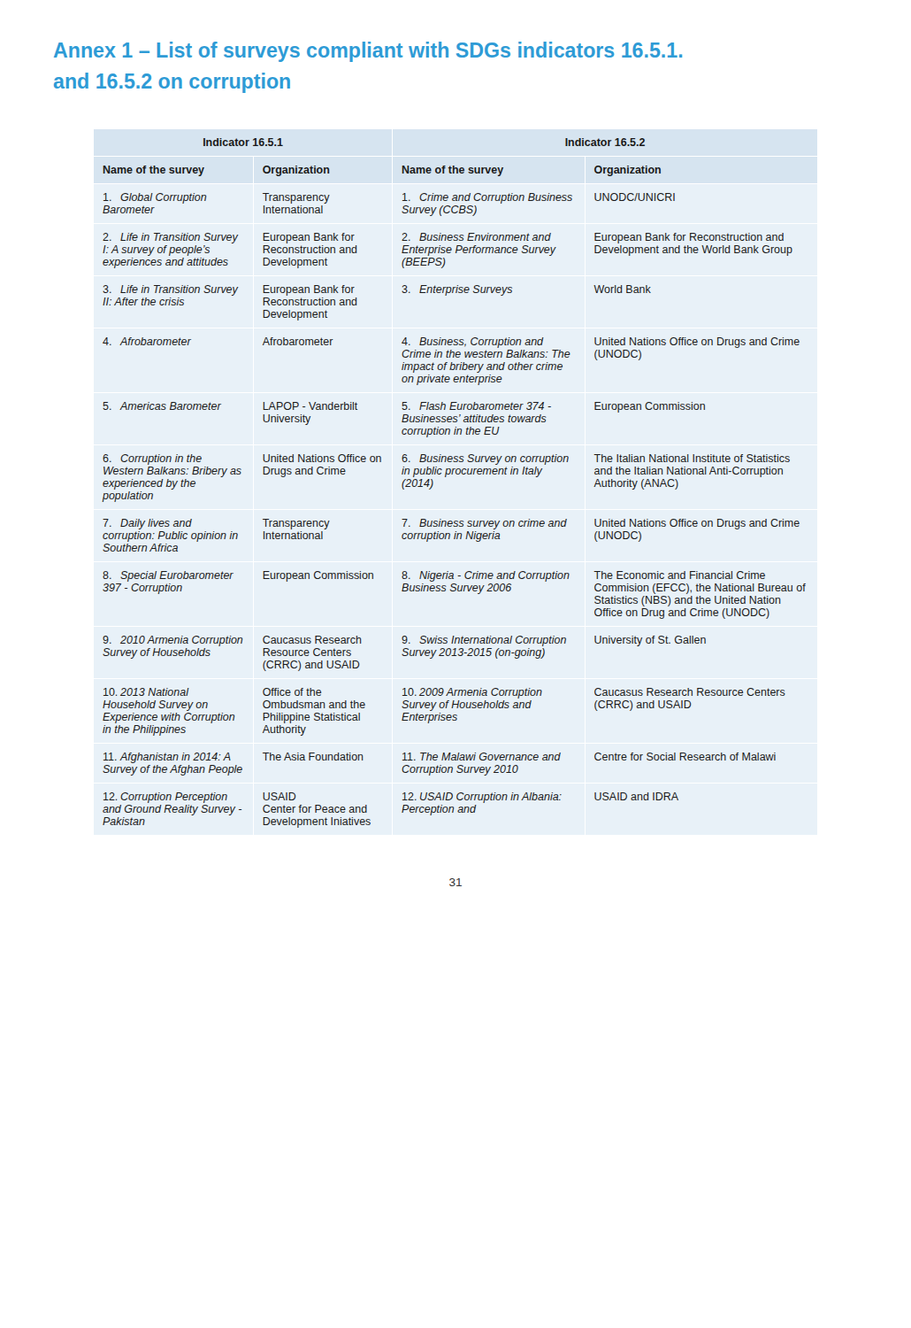Annex 1 – List of surveys compliant with SDGs indicators 16.5.1. and 16.5.2 on corruption
| Indicator 16.5.1 | Indicator 16.5.2 |
| --- | --- |
| Name of the survey | Organization | Name of the survey | Organization |
| 1. Global Corruption Barometer | Transparency International | 1. Crime and Corruption Business Survey (CCBS) | UNODC/UNICRI |
| 2. Life in Transition Survey I: A survey of people’s experiences and attitudes | European Bank for Reconstruction and Development | 2. Business Environment and Enterprise Performance Survey (BEEPS) | European Bank for Reconstruction and Development and the World Bank Group |
| 3. Life in Transition Survey II: After the crisis | European Bank for Reconstruction and Development | 3. Enterprise Surveys | World Bank |
| 4. Afrobarometer | Afrobarometer | 4. Business, Corruption and Crime in the western Balkans: The impact of bribery and other crime on private enterprise | United Nations Office on Drugs and Crime (UNODC) |
| 5. Americas Barometer | LAPOP - Vanderbilt University | 5. Flash Eurobarometer 374 - Businesses’ attitudes towards corruption in the EU | European Commission |
| 6. Corruption in the Western Balkans: Bribery as experienced by the population | United Nations Office on Drugs and Crime | 6. Business Survey on corruption in public procurement in Italy (2014) | The Italian National Institute of Statistics and the Italian National Anti-Corruption Authority (ANAC) |
| 7. Daily lives and corruption: Public opinion in Southern Africa | Transparency International | 7. Business survey on crime and corruption in Nigeria | United Nations Office on Drugs and Crime (UNODC) |
| 8. Special Eurobarometer 397 - Corruption | European Commission | 8. Nigeria - Crime and Corruption Business Survey 2006 | The Economic and Financial Crime Commision (EFCC), the National Bureau of Statistics (NBS) and the United Nation Office on Drug and Crime (UNODC) |
| 9. 2010 Armenia Corruption Survey of Households | Caucasus Research Resource Centers (CRRC) and USAID | 9. Swiss International Corruption Survey 2013-2015 (on-going) | University of St. Gallen |
| 10. 2013 National Household Survey on Experience with Corruption in the Philippines | Office of the Ombudsman and the Philippine Statistical Authority | 10. 2009 Armenia Corruption Survey of Households and Enterprises | Caucasus Research Resource Centers (CRRC) and USAID |
| 11. Afghanistan in 2014: A Survey of the Afghan People | The Asia Foundation | 11. The Malawi Governance and Corruption Survey 2010 | Centre for Social Research of Malawi |
| 12. Corruption Perception and Ground Reality Survey - Pakistan | USAID Center for Peace and Development Iniatives | 12. USAID Corruption in Albania: Perception and | USAID and IDRA |
31